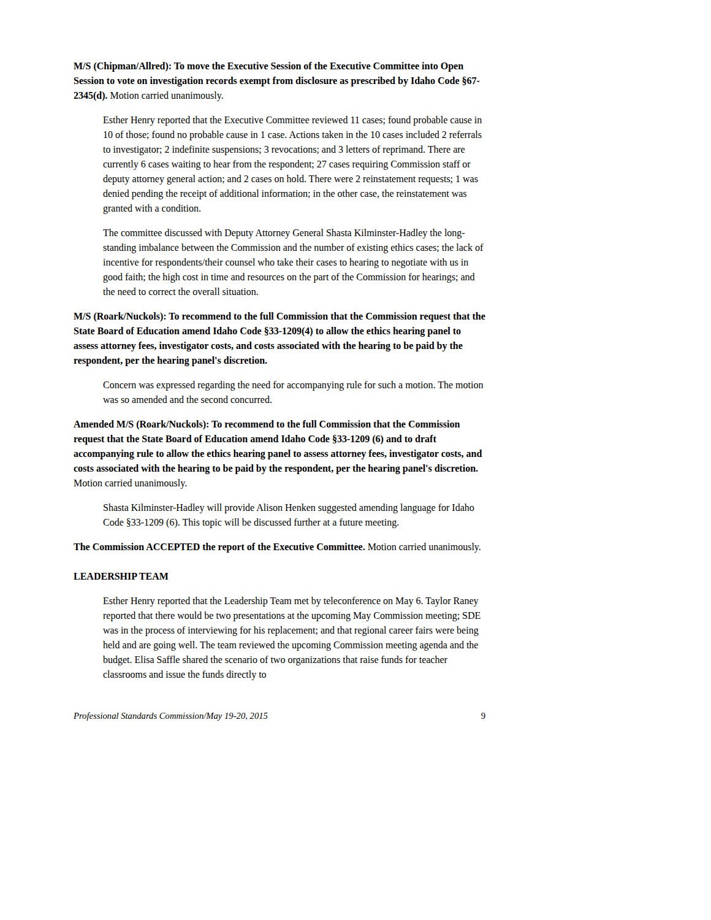M/S (Chipman/Allred): To move the Executive Session of the Executive Committee into Open Session to vote on investigation records exempt from disclosure as prescribed by Idaho Code §67-2345(d). Motion carried unanimously.
Esther Henry reported that the Executive Committee reviewed 11 cases; found probable cause in 10 of those; found no probable cause in 1 case. Actions taken in the 10 cases included 2 referrals to investigator; 2 indefinite suspensions; 3 revocations; and 3 letters of reprimand. There are currently 6 cases waiting to hear from the respondent; 27 cases requiring Commission staff or deputy attorney general action; and 2 cases on hold. There were 2 reinstatement requests; 1 was denied pending the receipt of additional information; in the other case, the reinstatement was granted with a condition.
The committee discussed with Deputy Attorney General Shasta Kilminster-Hadley the long-standing imbalance between the Commission and the number of existing ethics cases; the lack of incentive for respondents/their counsel who take their cases to hearing to negotiate with us in good faith; the high cost in time and resources on the part of the Commission for hearings; and the need to correct the overall situation.
M/S (Roark/Nuckols): To recommend to the full Commission that the Commission request that the State Board of Education amend Idaho Code §33-1209(4) to allow the ethics hearing panel to assess attorney fees, investigator costs, and costs associated with the hearing to be paid by the respondent, per the hearing panel's discretion.
Concern was expressed regarding the need for accompanying rule for such a motion. The motion was so amended and the second concurred.
Amended M/S (Roark/Nuckols): To recommend to the full Commission that the Commission request that the State Board of Education amend Idaho Code §33-1209 (6) and to draft accompanying rule to allow the ethics hearing panel to assess attorney fees, investigator costs, and costs associated with the hearing to be paid by the respondent, per the hearing panel's discretion. Motion carried unanimously.
Shasta Kilminster-Hadley will provide Alison Henken suggested amending language for Idaho Code §33-1209 (6). This topic will be discussed further at a future meeting.
The Commission ACCEPTED the report of the Executive Committee. Motion carried unanimously.
Leadership Team
Esther Henry reported that the Leadership Team met by teleconference on May 6. Taylor Raney reported that there would be two presentations at the upcoming May Commission meeting; SDE was in the process of interviewing for his replacement; and that regional career fairs were being held and are going well. The team reviewed the upcoming Commission meeting agenda and the budget. Elisa Saffle shared the scenario of two organizations that raise funds for teacher classrooms and issue the funds directly to
Professional Standards Commission/May 19-20, 2015 9